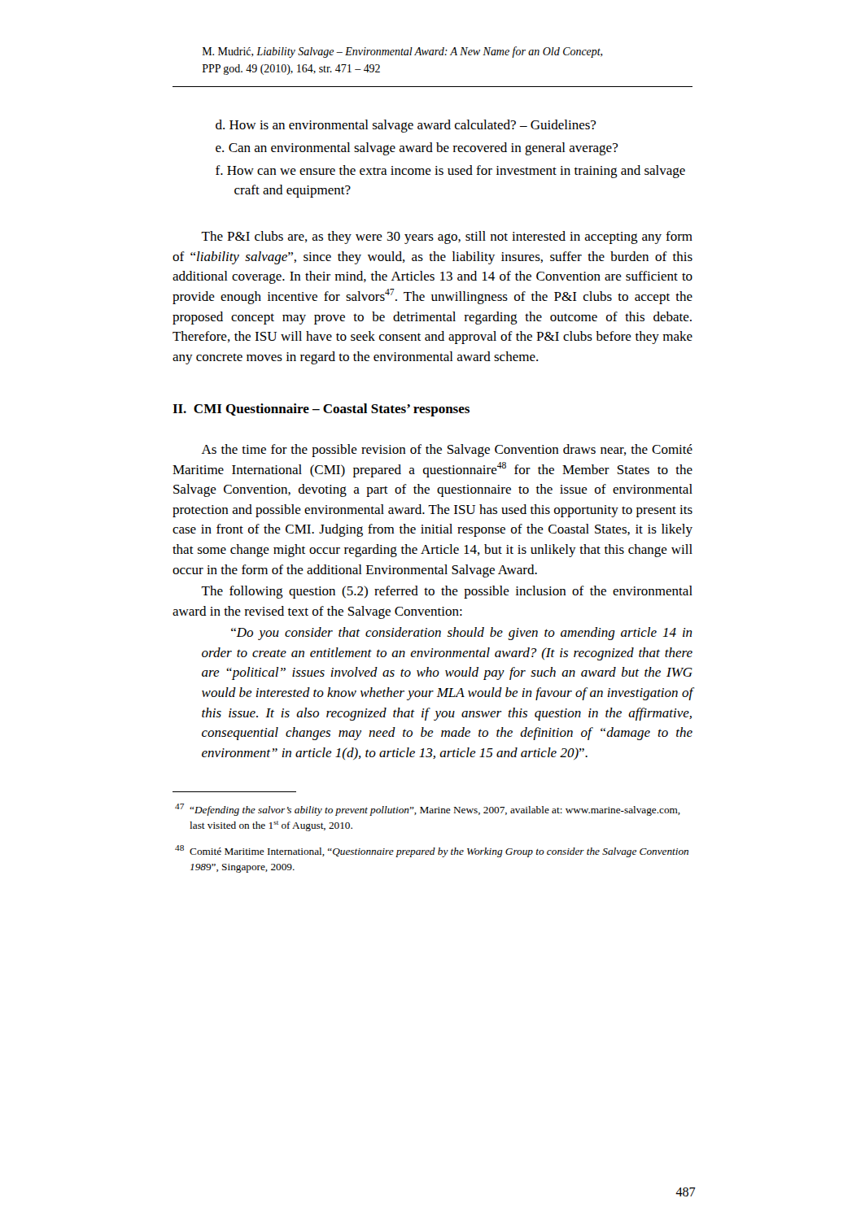M. Mudrić, Liability Salvage – Environmental Award: A New Name for an Old Concept,
PPP god. 49 (2010), 164, str. 471 – 492
d. How is an environmental salvage award calculated? – Guidelines?
e. Can an environmental salvage award be recovered in general average?
f. How can we ensure the extra income is used for investment in training and salvage craft and equipment?
The P&I clubs are, as they were 30 years ago, still not interested in accepting any form of “liability salvage”, since they would, as the liability insures, suffer the burden of this additional coverage. In their mind, the Articles 13 and 14 of the Convention are sufficient to provide enough incentive for salvors47. The unwillingness of the P&I clubs to accept the proposed concept may prove to be detrimental regarding the outcome of this debate. Therefore, the ISU will have to seek consent and approval of the P&I clubs before they make any concrete moves in regard to the environmental award scheme.
II. CMI Questionnaire – Coastal States’ responses
As the time for the possible revision of the Salvage Convention draws near, the Comité Maritime International (CMI) prepared a questionnaire48 for the Member States to the Salvage Convention, devoting a part of the questionnaire to the issue of environmental protection and possible environmental award. The ISU has used this opportunity to present its case in front of the CMI. Judging from the initial response of the Coastal States, it is likely that some change might occur regarding the Article 14, but it is unlikely that this change will occur in the form of the additional Environmental Salvage Award.
The following question (5.2) referred to the possible inclusion of the environmental award in the revised text of the Salvage Convention:
“Do you consider that consideration should be given to amending article 14 in order to create an entitlement to an environmental award? (It is recognized that there are “political” issues involved as to who would pay for such an award but the IWG would be interested to know whether your MLA would be in favour of an investigation of this issue. It is also recognized that if you answer this question in the affirmative, consequential changes may need to be made to the definition of “damage to the environment” in article 1(d), to article 13, article 15 and article 20)”.
47“Defending the salvor’s ability to prevent pollution”, Marine News, 2007, available at: www.marine-salvage.com, last visited on the 1st of August, 2010.
48 Comité Maritime International, “Questionnaire prepared by the Working Group to consider the Salvage Convention 1989”, Singapore, 2009.
487